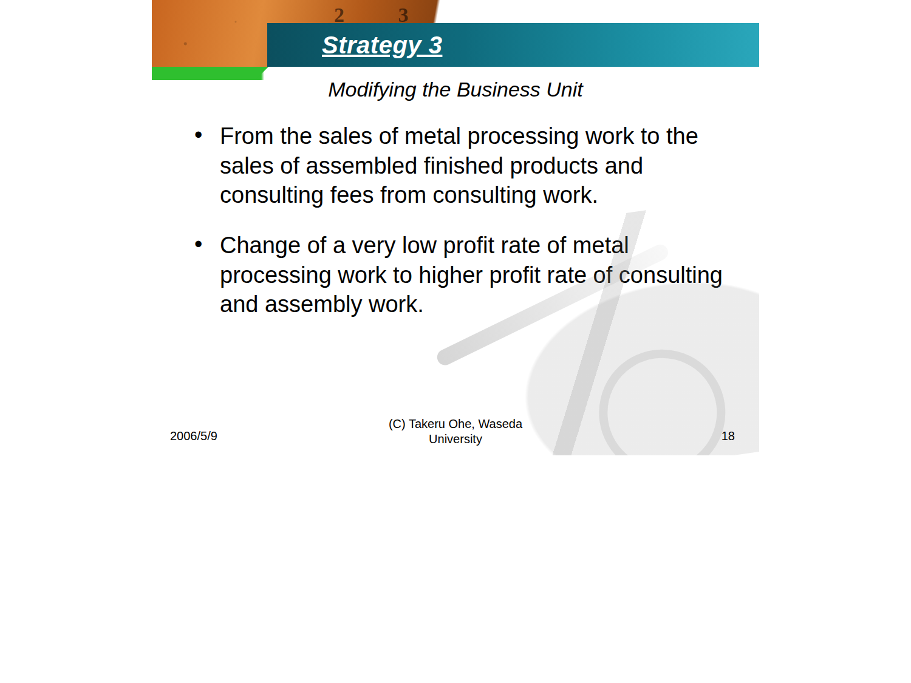2 3
Strategy 3
Modifying the Business Unit
From the sales of metal processing work to the sales of assembled finished products and consulting fees from consulting work.
Change of a very low profit rate of metal processing work to higher profit rate of consulting and assembly work.
2006/5/9
(C) Takeru Ohe, Waseda
University
18